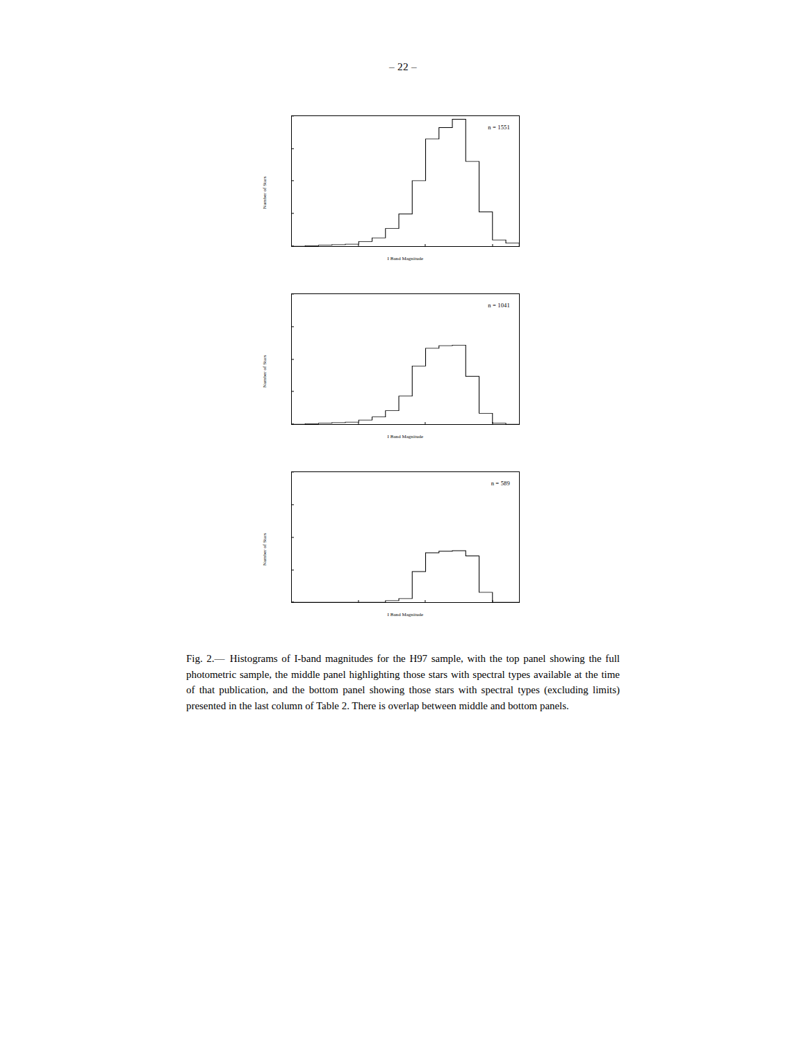– 22 –
Number of Stars
0 100 200 300 400 5 10 15 20 n = 1551
I Band Magnitude
Number of Stars
0 100 200 300 400 5 10 15 20 n = 1041
I Band Magnitude
Number of Stars
0 100 200 300 400 5 10 15 20 n = 589
I Band Magnitude
Fig. 2.— Histograms of I-band magnitudes for the H97 sample, with the top panel showing the full photometric sample, the middle panel highlighting those stars with spectral types available at the time of that publication, and the bottom panel showing those stars with spectral types (excluding limits) presented in the last column of Table 2. There is overlap between middle and bottom panels.